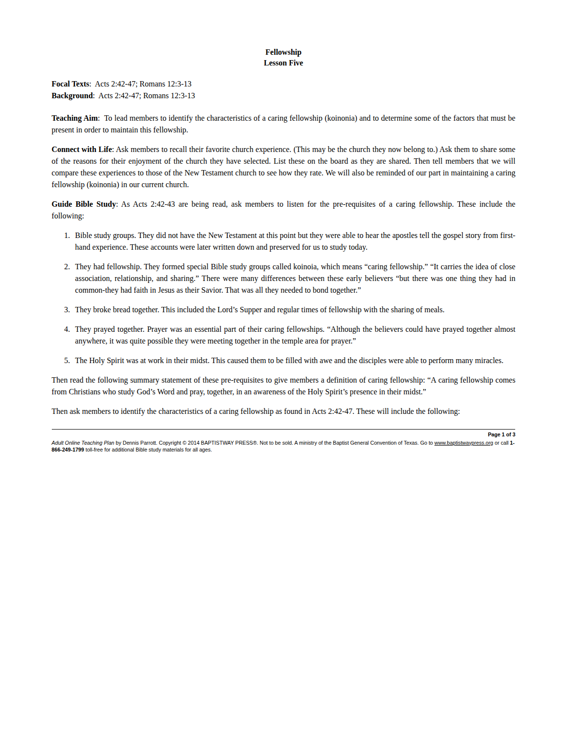FellowshipLesson Five
Focal Texts: Acts 2:42-47; Romans 12:3-13
Background: Acts 2:42-47; Romans 12:3-13
Teaching Aim: To lead members to identify the characteristics of a caring fellowship (koinonia) and to determine some of the factors that must be present in order to maintain this fellowship.
Connect with Life: Ask members to recall their favorite church experience. (This may be the church they now belong to.) Ask them to share some of the reasons for their enjoyment of the church they have selected. List these on the board as they are shared. Then tell members that we will compare these experiences to those of the New Testament church to see how they rate. We will also be reminded of our part in maintaining a caring fellowship (koinonia) in our current church.
Guide Bible Study: As Acts 2:42-43 are being read, ask members to listen for the pre-requisites of a caring fellowship. These include the following:
Bible study groups. They did not have the New Testament at this point but they were able to hear the apostles tell the gospel story from first-hand experience. These accounts were later written down and preserved for us to study today.
They had fellowship. They formed special Bible study groups called koinoia, which means “caring fellowship.” “It carries the idea of close association, relationship, and sharing.” There were many differences between these early believers “but there was one thing they had in common-they had faith in Jesus as their Savior. That was all they needed to bond together.”
They broke bread together. This included the Lord’s Supper and regular times of fellowship with the sharing of meals.
They prayed together. Prayer was an essential part of their caring fellowships. “Although the believers could have prayed together almost anywhere, it was quite possible they were meeting together in the temple area for prayer.”
The Holy Spirit was at work in their midst. This caused them to be filled with awe and the disciples were able to perform many miracles.
Then read the following summary statement of these pre-requisites to give members a definition of caring fellowship: “A caring fellowship comes from Christians who study God’s Word and pray, together, in an awareness of the Holy Spirit’s presence in their midst.”
Then ask members to identify the characteristics of a caring fellowship as found in Acts 2:42-47. These will include the following:
Page 1 of 3
Adult Online Teaching Plan by Dennis Parrott. Copyright © 2014 BAPTISTWAY PRESS®. Not to be sold. A ministry of the Baptist General Convention of Texas. Go to www.baptistwaypress.org or call 1-866-249-1799 toll-free for additional Bible study materials for all ages.